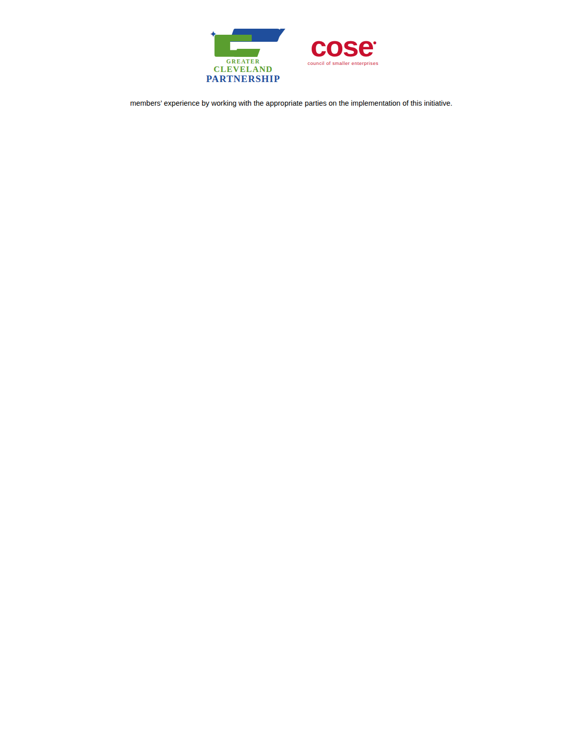✦
GREATER
CLEVELAND
PARTNERSHIP
cose•
council of smaller enterprises
members’ experience by working with the appropriate parties on the implementation of this initiative.